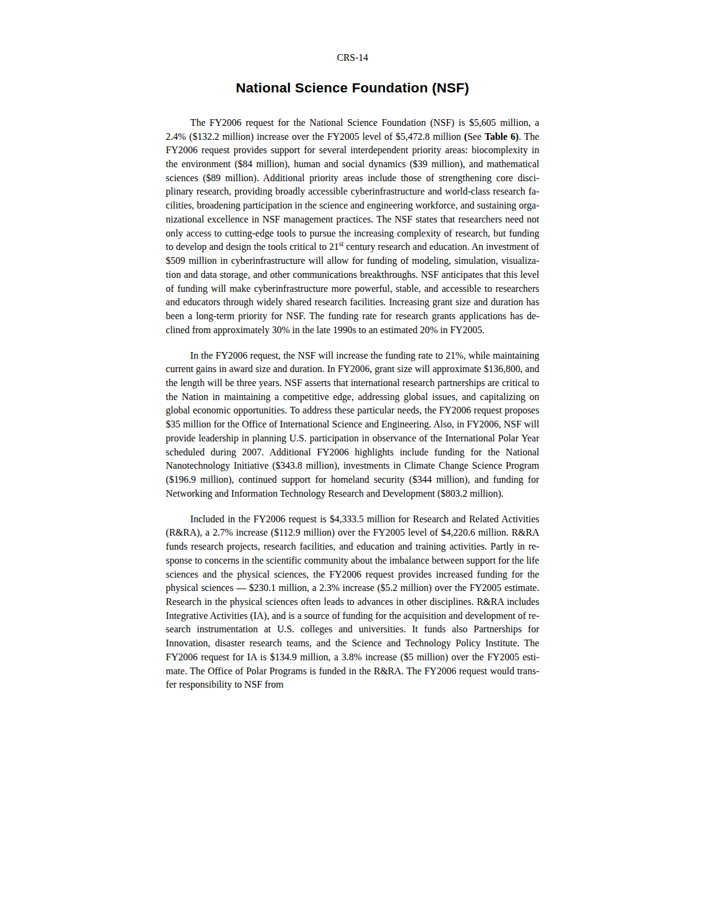CRS-14
National Science Foundation (NSF)
The FY2006 request for the National Science Foundation (NSF) is $5,605 million, a 2.4% ($132.2 million) increase over the FY2005 level of $5,472.8 million (See Table 6). The FY2006 request provides support for several interdependent priority areas: biocomplexity in the environment ($84 million), human and social dynamics ($39 million), and mathematical sciences ($89 million). Additional priority areas include those of strengthening core disciplinary research, providing broadly accessible cyberinfrastructure and world-class research facilities, broadening participation in the science and engineering workforce, and sustaining organizational excellence in NSF management practices. The NSF states that researchers need not only access to cutting-edge tools to pursue the increasing complexity of research, but funding to develop and design the tools critical to 21st century research and education. An investment of $509 million in cyberinfrastructure will allow for funding of modeling, simulation, visualization and data storage, and other communications breakthroughs. NSF anticipates that this level of funding will make cyberinfrastructure more powerful, stable, and accessible to researchers and educators through widely shared research facilities. Increasing grant size and duration has been a long-term priority for NSF. The funding rate for research grants applications has declined from approximately 30% in the late 1990s to an estimated 20% in FY2005.
In the FY2006 request, the NSF will increase the funding rate to 21%, while maintaining current gains in award size and duration. In FY2006, grant size will approximate $136,800, and the length will be three years. NSF asserts that international research partnerships are critical to the Nation in maintaining a competitive edge, addressing global issues, and capitalizing on global economic opportunities. To address these particular needs, the FY2006 request proposes $35 million for the Office of International Science and Engineering. Also, in FY2006, NSF will provide leadership in planning U.S. participation in observance of the International Polar Year scheduled during 2007. Additional FY2006 highlights include funding for the National Nanotechnology Initiative ($343.8 million), investments in Climate Change Science Program ($196.9 million), continued support for homeland security ($344 million), and funding for Networking and Information Technology Research and Development ($803.2 million).
Included in the FY2006 request is $4,333.5 million for Research and Related Activities (R&RA), a 2.7% increase ($112.9 million) over the FY2005 level of $4,220.6 million. R&RA funds research projects, research facilities, and education and training activities. Partly in response to concerns in the scientific community about the imbalance between support for the life sciences and the physical sciences, the FY2006 request provides increased funding for the physical sciences — $230.1 million, a 2.3% increase ($5.2 million) over the FY2005 estimate. Research in the physical sciences often leads to advances in other disciplines. R&RA includes Integrative Activities (IA), and is a source of funding for the acquisition and development of research instrumentation at U.S. colleges and universities. It funds also Partnerships for Innovation, disaster research teams, and the Science and Technology Policy Institute. The FY2006 request for IA is $134.9 million, a 3.8% increase ($5 million) over the FY2005 estimate. The Office of Polar Programs is funded in the R&RA. The FY2006 request would transfer responsibility to NSF from